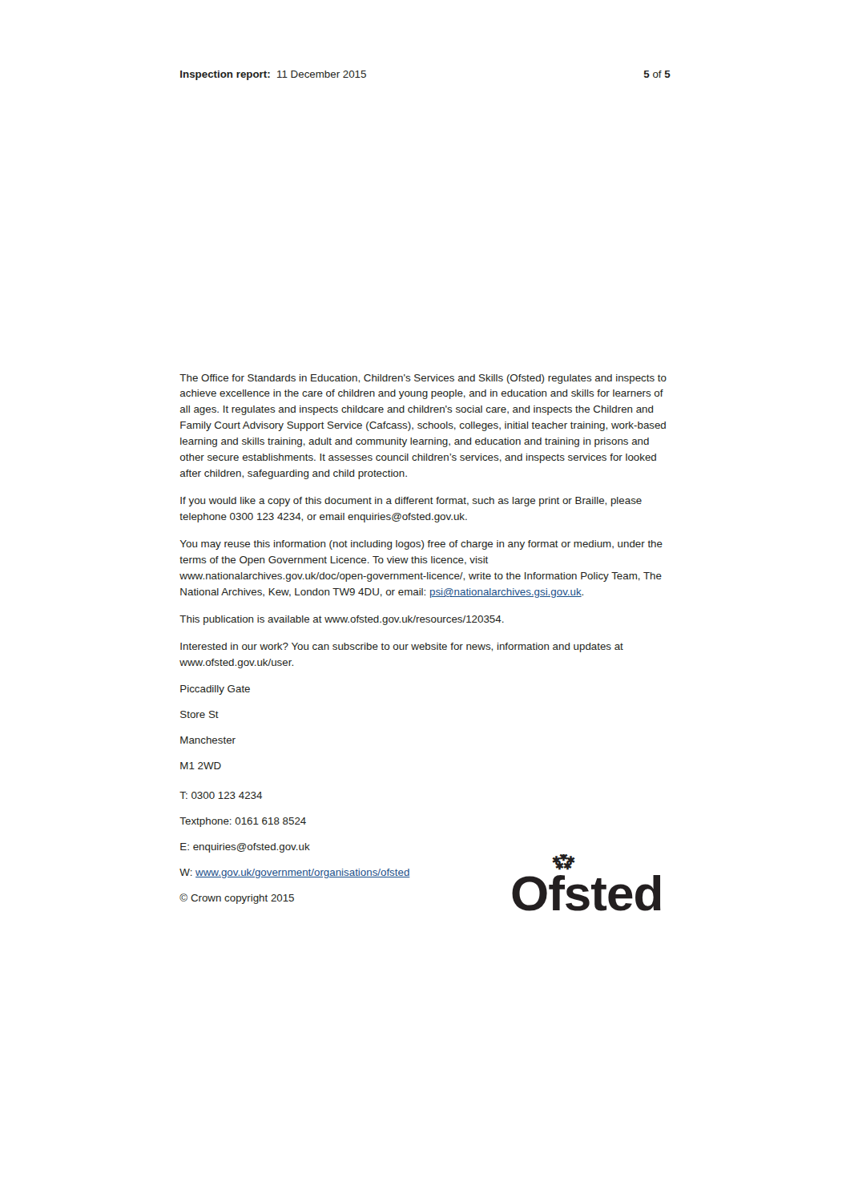Inspection report: 11 December 2015
5 of 5
The Office for Standards in Education, Children's Services and Skills (Ofsted) regulates and inspects to achieve excellence in the care of children and young people, and in education and skills for learners of all ages. It regulates and inspects childcare and children's social care, and inspects the Children and Family Court Advisory Support Service (Cafcass), schools, colleges, initial teacher training, work-based learning and skills training, adult and community learning, and education and training in prisons and other secure establishments. It assesses council children’s services, and inspects services for looked after children, safeguarding and child protection.
If you would like a copy of this document in a different format, such as large print or Braille, please telephone 0300 123 4234, or email enquiries@ofsted.gov.uk.
You may reuse this information (not including logos) free of charge in any format or medium, under the terms of the Open Government Licence. To view this licence, visit www.nationalarchives.gov.uk/doc/open-government-licence/, write to the Information Policy Team, The National Archives, Kew, London TW9 4DU, or email: psi@nationalarchives.gsi.gov.uk.
This publication is available at www.ofsted.gov.uk/resources/120354.
Interested in our work? You can subscribe to our website for news, information and updates at www.ofsted.gov.uk/user.
Piccadilly Gate
Store St
Manchester
M1 2WD
T: 0300 123 4234
Textphone: 0161 618 8524
E: enquiries@ofsted.gov.uk
W: www.gov.uk/government/organisations/ofsted
© Crown copyright 2015
✱ ✱ ✱ ✱ ✱ Ofsted